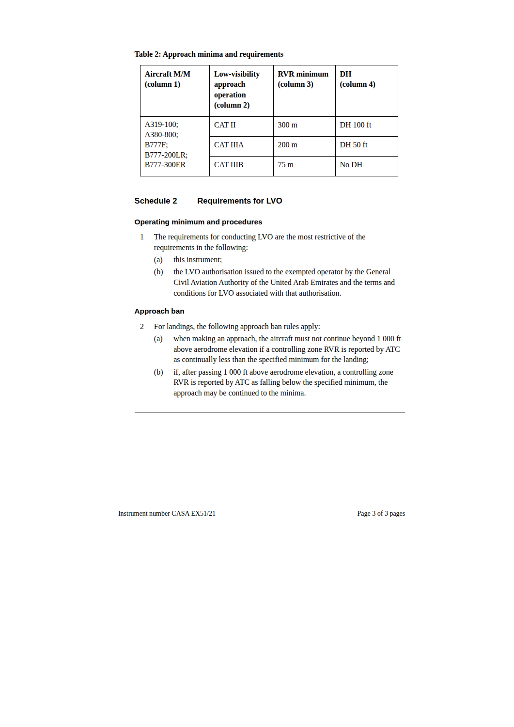Table 2: Approach minima and requirements
| Aircraft M/M (column 1) | Low-visibility approach operation (column 2) | RVR minimum (column 3) | DH (column 4) |
| --- | --- | --- | --- |
| A319-100; A380-800; B777F; B777-200LR; B777-300ER | CAT II | 300 m | DH 100 ft |
| CAT IIIA | 200 m | DH 50 ft |
| CAT IIIB | 75 m | No DH |
Schedule 2 Requirements for LVO
Operating minimum and procedures
1 The requirements for conducting LVO are the most restrictive of the requirements in the following:
(a) this instrument;
(b) the LVO authorisation issued to the exempted operator by the General Civil Aviation Authority of the United Arab Emirates and the terms and conditions for LVO associated with that authorisation.
Approach ban
2 For landings, the following approach ban rules apply:
(a) when making an approach, the aircraft must not continue beyond 1 000 ft above aerodrome elevation if a controlling zone RVR is reported by ATC as continually less than the specified minimum for the landing;
(b) if, after passing 1 000 ft above aerodrome elevation, a controlling zone RVR is reported by ATC as falling below the specified minimum, the approach may be continued to the minima.
Instrument number CASA EX51/21
Page 3 of 3 pages